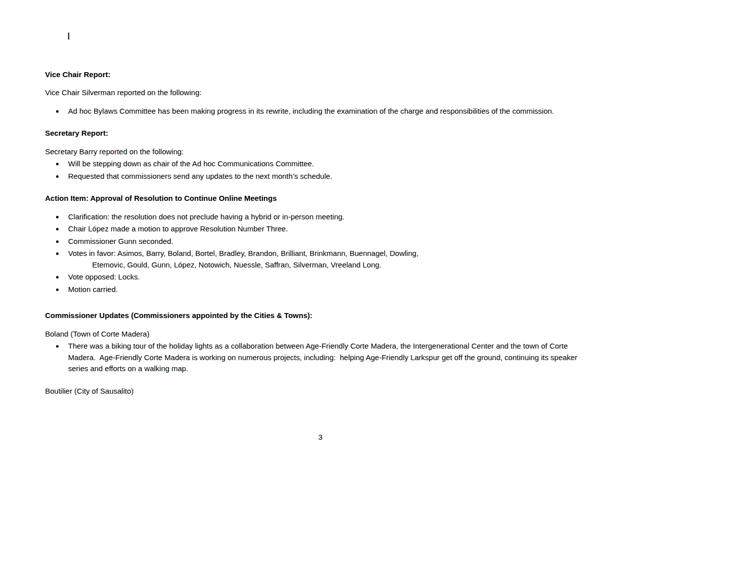|
Vice Chair Report:
Vice Chair Silverman reported on the following:
Ad hoc Bylaws Committee has been making progress in its rewrite, including the examination of the charge and responsibilities of the commission.
Secretary Report:
Secretary Barry reported on the following:
Will be stepping down as chair of the Ad hoc Communications Committee.
Requested that commissioners send any updates to the next month’s schedule.
Action Item: Approval of Resolution to Continue Online Meetings
Clarification: the resolution does not preclude having a hybrid or in-person meeting.
Chair López made a motion to approve Resolution Number Three.
Commissioner Gunn seconded.
Votes in favor: Asimos, Barry, Boland, Bortel, Bradley, Brandon, Brilliant, Brinkmann, Buennagel, Dowling, Etemovic, Gould, Gunn, López, Notowich, Nuessle, Saffran, Silverman, Vreeland Long.
Vote opposed: Locks.
Motion carried.
Commissioner Updates (Commissioners appointed by the Cities & Towns):
Boland (Town of Corte Madera)
There was a biking tour of the holiday lights as a collaboration between Age-Friendly Corte Madera, the Intergenerational Center and the town of Corte Madera. Age-Friendly Corte Madera is working on numerous projects, including: helping Age-Friendly Larkspur get off the ground, continuing its speaker series and efforts on a walking map.
Boutilier (City of Sausalito)
3